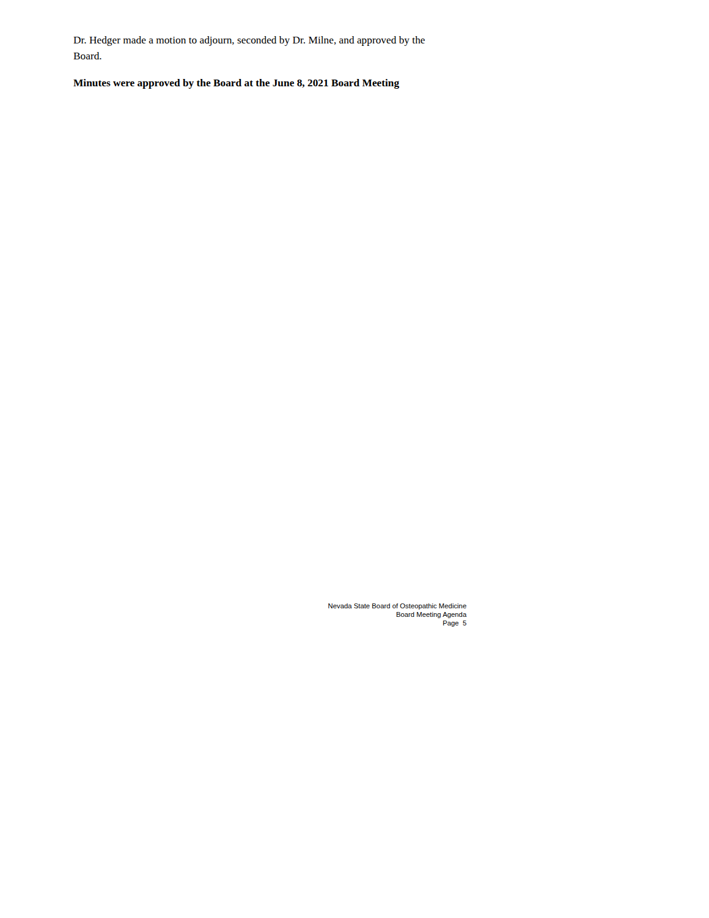Dr. Hedger made a motion to adjourn, seconded by Dr. Milne, and approved by the Board.
Minutes were approved by the Board at the June 8, 2021 Board Meeting
Nevada State Board of Osteopathic Medicine
Board Meeting Agenda
Page 5